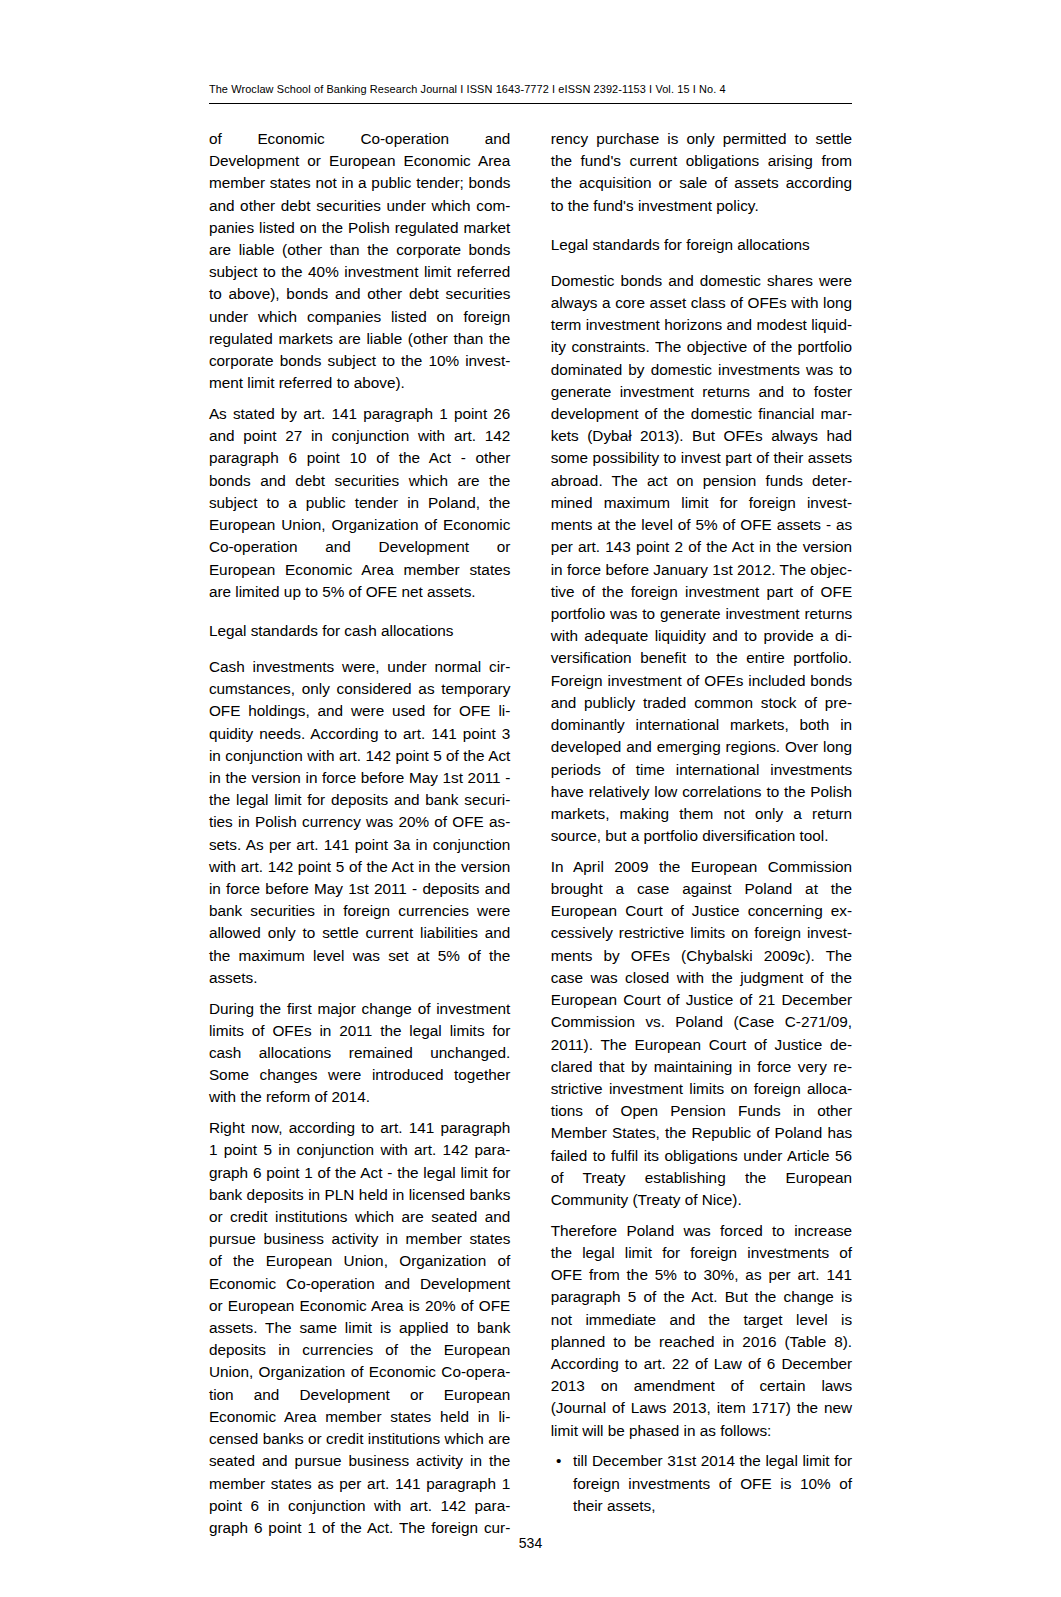The Wroclaw School of Banking Research Journal I ISSN 1643-7772 I eISSN 2392-1153 I Vol. 15 I No. 4
of Economic Co-operation and Development or European Economic Area member states not in a public tender; bonds and other debt securities under which companies listed on the Polish regulated market are liable (other than the corporate bonds subject to the 40% investment limit referred to above), bonds and other debt securities under which companies listed on foreign regulated markets are liable (other than the corporate bonds subject to the 10% investment limit referred to above).
As stated by art. 141 paragraph 1 point 26 and point 27 in conjunction with art. 142 paragraph 6 point 10 of the Act - other bonds and debt securities which are the subject to a public tender in Poland, the European Union, Organization of Economic Co-operation and Development or European Economic Area member states are limited up to 5% of OFE net assets.
Legal standards for cash allocations
Cash investments were, under normal circumstances, only considered as temporary OFE holdings, and were used for OFE liquidity needs. According to art. 141 point 3 in conjunction with art. 142 point 5 of the Act in the version in force before May 1st 2011 - the legal limit for deposits and bank securities in Polish currency was 20% of OFE assets. As per art. 141 point 3a in conjunction with art. 142 point 5 of the Act in the version in force before May 1st 2011 - deposits and bank securities in foreign currencies were allowed only to settle current liabilities and the maximum level was set at 5% of the assets.
During the first major change of investment limits of OFEs in 2011 the legal limits for cash allocations remained unchanged. Some changes were introduced together with the reform of 2014.
Right now, according to art. 141 paragraph 1 point 5 in conjunction with art. 142 paragraph 6 point 1 of the Act - the legal limit for bank deposits in PLN held in licensed banks or credit institutions which are seated and pursue business activity in member states of the European Union, Organization of Economic Co-operation and Development or European Economic Area is 20% of OFE assets. The same limit is applied to bank deposits in currencies of the European Union, Organization of Economic Co-operation and Development or European Economic Area member states held in licensed banks or credit institutions which are seated and pursue business activity in the member states as per art. 141 paragraph 1 point 6 in conjunction with art. 142 paragraph 6 point 1 of the Act. The foreign currency purchase is only permitted to settle the fund's current obligations arising from the acquisition or sale of assets according to the fund's investment policy.
Legal standards for foreign allocations
Domestic bonds and domestic shares were always a core asset class of OFEs with long term investment horizons and modest liquidity constraints. The objective of the portfolio dominated by domestic investments was to generate investment returns and to foster development of the domestic financial markets (Dybał 2013). But OFEs always had some possibility to invest part of their assets abroad. The act on pension funds determined maximum limit for foreign investments at the level of 5% of OFE assets - as per art. 143 point 2 of the Act in the version in force before January 1st 2012. The objective of the foreign investment part of OFE portfolio was to generate investment returns with adequate liquidity and to provide a diversification benefit to the entire portfolio. Foreign investment of OFEs included bonds and publicly traded common stock of predominantly international markets, both in developed and emerging regions. Over long periods of time international investments have relatively low correlations to the Polish markets, making them not only a return source, but a portfolio diversification tool.
In April 2009 the European Commission brought a case against Poland at the European Court of Justice concerning excessively restrictive limits on foreign investments by OFEs (Chybalski 2009c). The case was closed with the judgment of the European Court of Justice of 21 December Commission vs. Poland (Case C-271/09, 2011). The European Court of Justice declared that by maintaining in force very restrictive investment limits on foreign allocations of Open Pension Funds in other Member States, the Republic of Poland has failed to fulfil its obligations under Article 56 of Treaty establishing the European Community (Treaty of Nice).
Therefore Poland was forced to increase the legal limit for foreign investments of OFE from the 5% to 30%, as per art. 141 paragraph 5 of the Act. But the change is not immediate and the target level is planned to be reached in 2016 (Table 8). According to art. 22 of Law of 6 December 2013 on amendment of certain laws (Journal of Laws 2013, item 1717) the new limit will be phased in as follows:
till December 31st 2014 the legal limit for foreign investments of OFE is 10% of their assets,
534